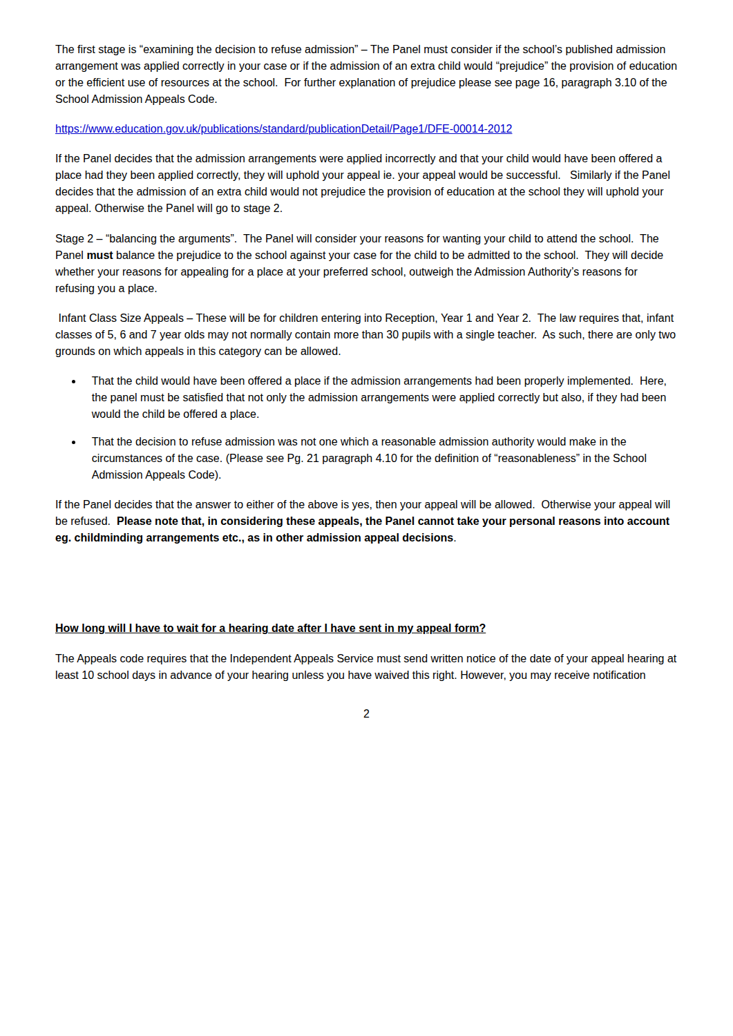The first stage is “examining the decision to refuse admission” – The Panel must consider if the school’s published admission arrangement was applied correctly in your case or if the admission of an extra child would “prejudice” the provision of education or the efficient use of resources at the school. For further explanation of prejudice please see page 16, paragraph 3.10 of the School Admission Appeals Code.
https://www.education.gov.uk/publications/standard/publicationDetail/Page1/DFE-00014-2012
If the Panel decides that the admission arrangements were applied incorrectly and that your child would have been offered a place had they been applied correctly, they will uphold your appeal ie. your appeal would be successful. Similarly if the Panel decides that the admission of an extra child would not prejudice the provision of education at the school they will uphold your appeal. Otherwise the Panel will go to stage 2.
Stage 2 – “balancing the arguments”. The Panel will consider your reasons for wanting your child to attend the school. The Panel must balance the prejudice to the school against your case for the child to be admitted to the school. They will decide whether your reasons for appealing for a place at your preferred school, outweigh the Admission Authority’s reasons for refusing you a place.
Infant Class Size Appeals – These will be for children entering into Reception, Year 1 and Year 2. The law requires that, infant classes of 5, 6 and 7 year olds may not normally contain more than 30 pupils with a single teacher. As such, there are only two grounds on which appeals in this category can be allowed.
That the child would have been offered a place if the admission arrangements had been properly implemented. Here, the panel must be satisfied that not only the admission arrangements were applied correctly but also, if they had been would the child be offered a place.
That the decision to refuse admission was not one which a reasonable admission authority would make in the circumstances of the case. (Please see Pg. 21 paragraph 4.10 for the definition of “reasonableness” in the School Admission Appeals Code).
If the Panel decides that the answer to either of the above is yes, then your appeal will be allowed. Otherwise your appeal will be refused. Please note that, in considering these appeals, the Panel cannot take your personal reasons into account eg. childminding arrangements etc., as in other admission appeal decisions.
How long will I have to wait for a hearing date after I have sent in my appeal form?
The Appeals code requires that the Independent Appeals Service must send written notice of the date of your appeal hearing at least 10 school days in advance of your hearing unless you have waived this right. However, you may receive notification
2